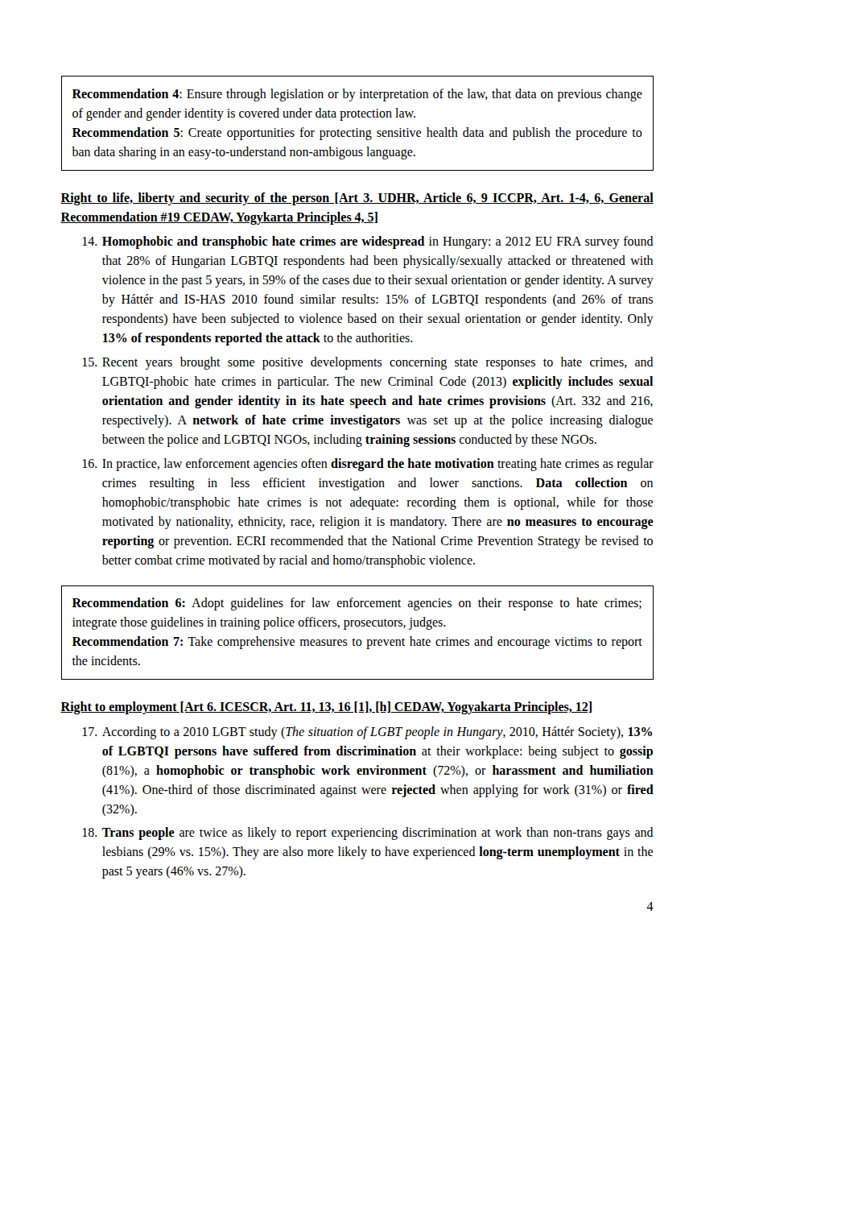Recommendation 4: Ensure through legislation or by interpretation of the law, that data on previous change of gender and gender identity is covered under data protection law.
Recommendation 5: Create opportunities for protecting sensitive health data and publish the procedure to ban data sharing in an easy-to-understand non-ambigous language.
Right to life, liberty and security of the person [Art 3. UDHR, Article 6, 9 ICCPR, Art. 1-4, 6, General Recommendation #19 CEDAW, Yogykarta Principles 4, 5]
Homophobic and transphobic hate crimes are widespread in Hungary: a 2012 EU FRA survey found that 28% of Hungarian LGBTQI respondents had been physically/sexually attacked or threatened with violence in the past 5 years, in 59% of the cases due to their sexual orientation or gender identity. A survey by Háttér and IS-HAS 2010 found similar results: 15% of LGBTQI respondents (and 26% of trans respondents) have been subjected to violence based on their sexual orientation or gender identity. Only 13% of respondents reported the attack to the authorities.
Recent years brought some positive developments concerning state responses to hate crimes, and LGBTQI-phobic hate crimes in particular. The new Criminal Code (2013) explicitly includes sexual orientation and gender identity in its hate speech and hate crimes provisions (Art. 332 and 216, respectively). A network of hate crime investigators was set up at the police increasing dialogue between the police and LGBTQI NGOs, including training sessions conducted by these NGOs.
In practice, law enforcement agencies often disregard the hate motivation treating hate crimes as regular crimes resulting in less efficient investigation and lower sanctions. Data collection on homophobic/transphobic hate crimes is not adequate: recording them is optional, while for those motivated by nationality, ethnicity, race, religion it is mandatory. There are no measures to encourage reporting or prevention. ECRI recommended that the National Crime Prevention Strategy be revised to better combat crime motivated by racial and homo/transphobic violence.
Recommendation 6: Adopt guidelines for law enforcement agencies on their response to hate crimes; integrate those guidelines in training police officers, prosecutors, judges.
Recommendation 7: Take comprehensive measures to prevent hate crimes and encourage victims to report the incidents.
Right to employment [Art 6. ICESCR, Art. 11, 13, 16 [1], [h] CEDAW, Yogyakarta Principles, 12]
According to a 2010 LGBT study (The situation of LGBT people in Hungary, 2010, Háttér Society), 13% of LGBTQI persons have suffered from discrimination at their workplace: being subject to gossip (81%), a homophobic or transphobic work environment (72%), or harassment and humiliation (41%). One-third of those discriminated against were rejected when applying for work (31%) or fired (32%).
Trans people are twice as likely to report experiencing discrimination at work than non-trans gays and lesbians (29% vs. 15%). They are also more likely to have experienced long-term unemployment in the past 5 years (46% vs. 27%).
4